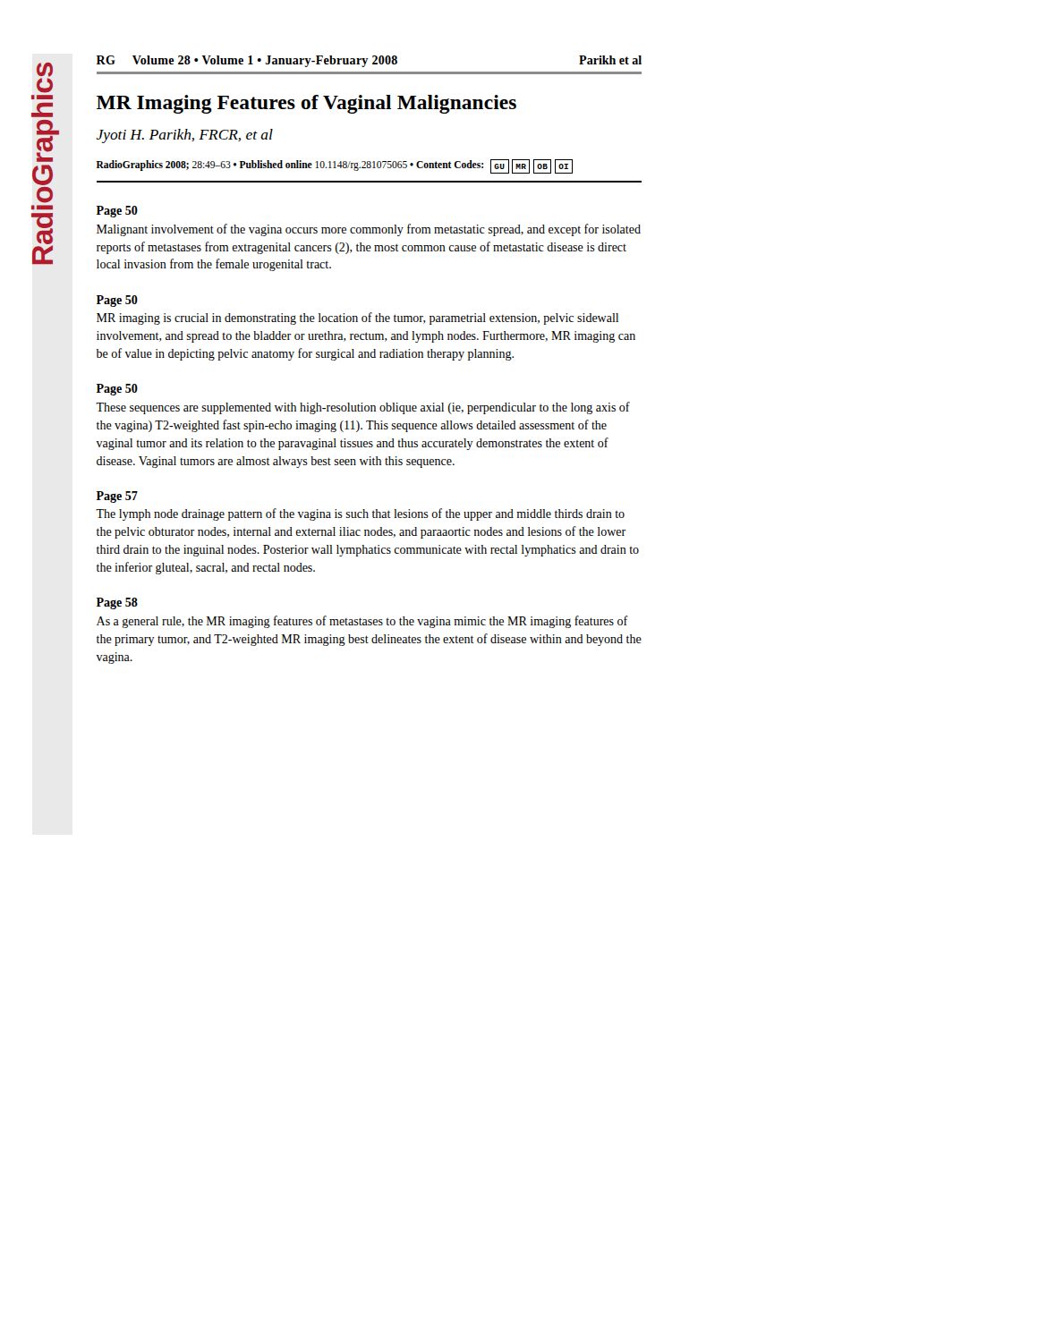Radio Graphics
RGVolume 28 • Volume 1 • January-February 2008
Parikh et al
MR Imaging Features of Vaginal Malignancies
Jyoti H. Parikh, FRCR, et al
RadioGraphics 2008; 28:49–63 • Published online 10.1148/rg.281075065 • Content Codes: GU MR OB OI
Page 50
Malignant involvement of the vagina occurs more commonly from metastatic spread, and except for isolated reports of metastases from extragenital cancers (2), the most common cause of metastatic disease is direct local invasion from the female urogenital tract.
Page 50
MR imaging is crucial in demonstrating the location of the tumor, parametrial extension, pelvic sidewall involvement, and spread to the bladder or urethra, rectum, and lymph nodes. Furthermore, MR imaging can be of value in depicting pelvic anatomy for surgical and radiation therapy planning.
Page 50
These sequences are supplemented with high-resolution oblique axial (ie, perpendicular to the long axis of the vagina) T2-weighted fast spin-echo imaging (11). This sequence allows detailed assessment of the vaginal tumor and its relation to the paravaginal tissues and thus accurately demonstrates the extent of disease. Vaginal tumors are almost always best seen with this sequence.
Page 57
The lymph node drainage pattern of the vagina is such that lesions of the upper and middle thirds drain to the pelvic obturator nodes, internal and external iliac nodes, and paraaortic nodes and lesions of the lower third drain to the inguinal nodes. Posterior wall lymphatics communicate with rectal lymphatics and drain to the inferior gluteal, sacral, and rectal nodes.
Page 58
As a general rule, the MR imaging features of metastases to the vagina mimic the MR imaging features of the primary tumor, and T2-weighted MR imaging best delineates the extent of disease within and beyond the vagina.